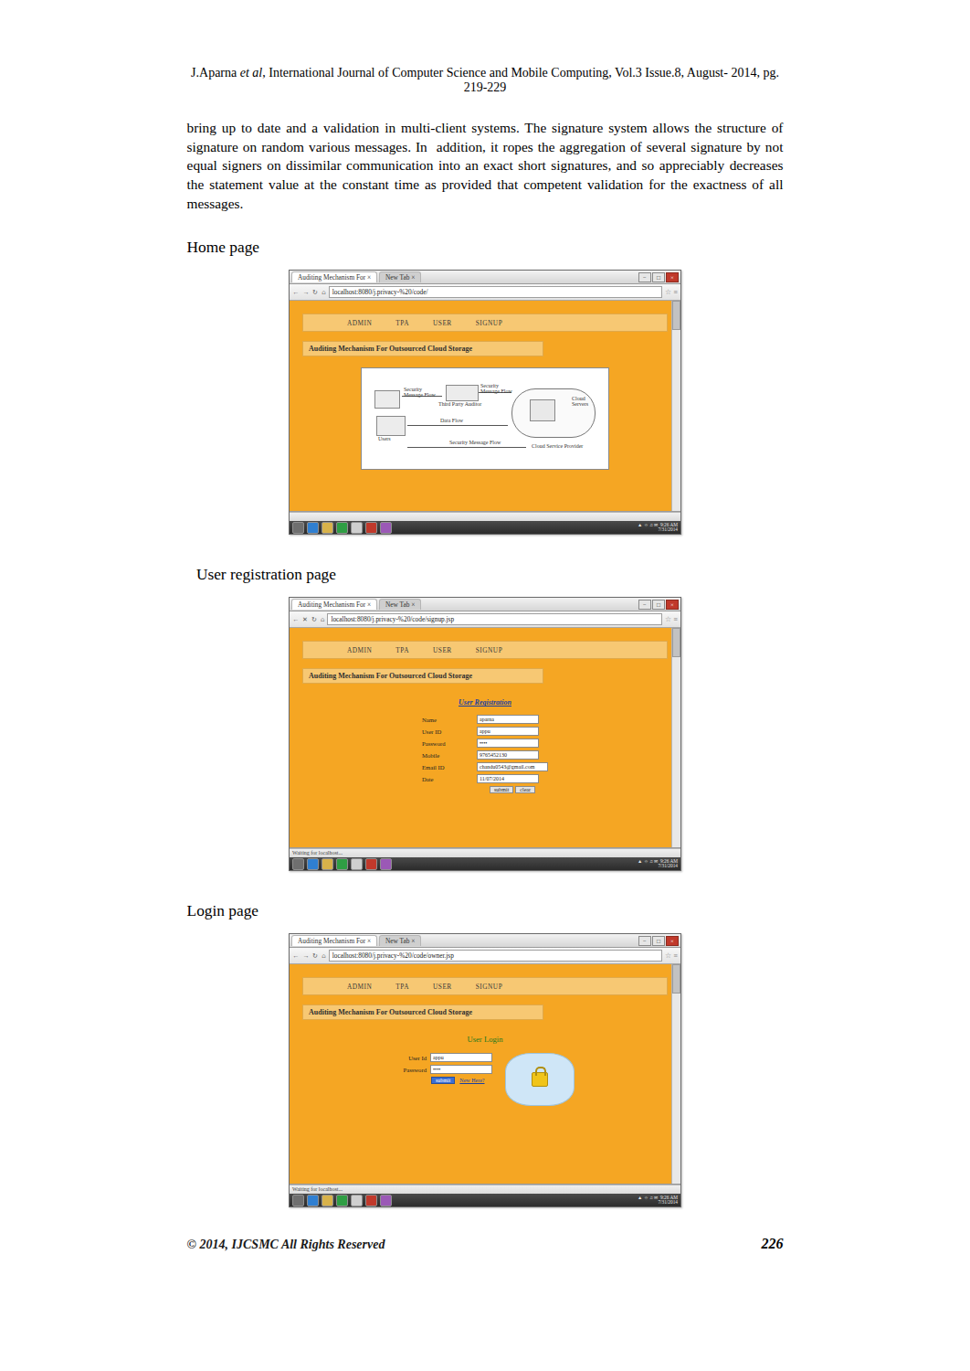J.Aparna et al, International Journal of Computer Science and Mobile Computing, Vol.3 Issue.8, August- 2014, pg. 219-229
bring up to date and a validation in multi-client systems. The signature system allows the structure of signature on random various messages. In addition, it ropes the aggregation of several signature by not equal signers on dissimilar communication into an exact short signatures, and so appreciably decreases the statement value at the constant time as provided that competent validation for the exactness of all messages.
Home page
Auditing Mechanism For ×
New Tab ×
−□×
← → ↻ ⌂
localhost:8080/j.privacy-%20/code/
☆ ≡
ADMIN TPA USER SIGNUP
Auditing Mechanism For Outsourced Cloud Storage
Users
Third Party Auditor
Cloud
Servers
Security
Message Flow
Security
Message Flow
Data Flow
Security Message Flow
Cloud Service Provider
▲ ☼ ♫ ✉ 9:26 AM
7/31/2014
User registration page
Auditing Mechanism For ×
New Tab ×
−□×
← ✕ ↻ ⌂
localhost:8080/j.privacy-%20/code/signup.jsp
☆ ≡
ADMIN TPA USER SIGNUP
Auditing Mechanism For Outsourced Cloud Storage
User Registration
| Name | aparna |
| User ID | appu |
| Password | •••• |
| Mobile | 9765452130 |
| Email ID | chandu0543@gmail.com |
| Date | 11/07/2014 |
| | submit clear |
Waiting for localhost...
▲ ☼ ♫ ✉ 9:26 AM
7/31/2014
Login page
Auditing Mechanism For ×
New Tab ×
−□×
← → ↻ ⌂
localhost:8080/j.privacy-%20/code/owner.jsp
☆ ≡
ADMIN TPA USER SIGNUP
Auditing Mechanism For Outsourced Cloud Storage
User Login
User Id appu
Password••••
submit New Here?
Waiting for localhost...
▲ ☼ ♫ ✉ 9:26 AM
7/31/2014
© 2014, IJCSMC All Rights Reserved
226